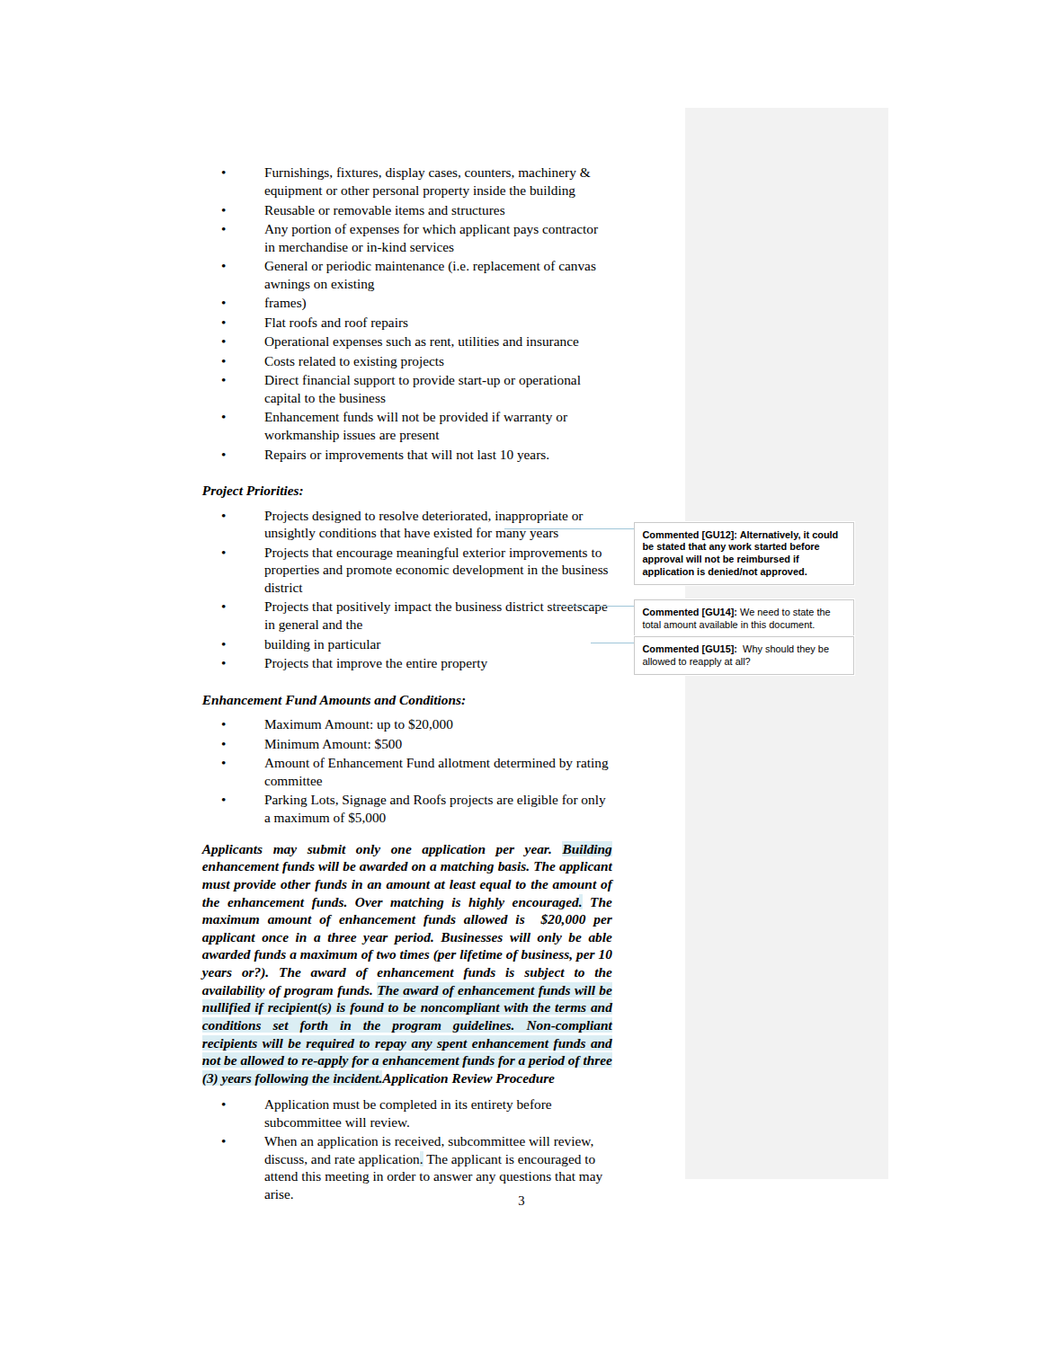Furnishings, fixtures, display cases, counters, machinery & equipment or other personal property inside the building
Reusable or removable items and structures
Any portion of expenses for which applicant pays contractor in merchandise or in-kind services
General or periodic maintenance (i.e. replacement of canvas awnings on existing
frames)
Flat roofs and roof repairs
Operational expenses such as rent, utilities and insurance
Costs related to existing projects
Direct financial support to provide start-up or operational capital to the business
Enhancement funds will not be provided if warranty or workmanship issues are present
Repairs or improvements that will not last 10 years.
Project Priorities:
Projects designed to resolve deteriorated, inappropriate or unsightly conditions that have existed for many years
Projects that encourage meaningful exterior improvements to properties and promote economic development in the business district
Projects that positively impact the business district streetscape in general and the
building in particular
Projects that improve the entire property
Enhancement Fund Amounts and Conditions:
Maximum Amount: up to $20,000
Minimum Amount: $500
Amount of Enhancement Fund allotment determined by rating committee
Parking Lots, Signage and Roofs projects are eligible for only a maximum of $5,000
Applicants may submit only one application per year. Building enhancement funds will be awarded on a matching basis. The applicant must provide other funds in an amount at least equal to the amount of the enhancement funds. Over matching is highly encouraged. The maximum amount of enhancement funds allowed is $20,000 per applicant once in a three year period. Businesses will only be able awarded funds a maximum of two times (per lifetime of business, per 10 years or?). The award of enhancement funds is subject to the availability of program funds. The award of enhancement funds will be nullified if recipient(s) is found to be noncompliant with the terms and conditions set forth in the program guidelines. Non-compliant recipients will be required to repay any spent enhancement funds and not be allowed to re-apply for a enhancement funds for a period of three (3) years following the incident. Application Review Procedure
Application must be completed in its entirety before subcommittee will review.
When an application is received, subcommittee will review, discuss, and rate application. The applicant is encouraged to attend this meeting in order to answer any questions that may arise.
Commented [GU12]: Alternatively, it could be stated that any work started before approval will not be reimbursed if application is denied/not approved.
Commented [GU14]: We need to state the total amount available in this document.
Commented [GU15]: Why should they be allowed to reapply at all?
3